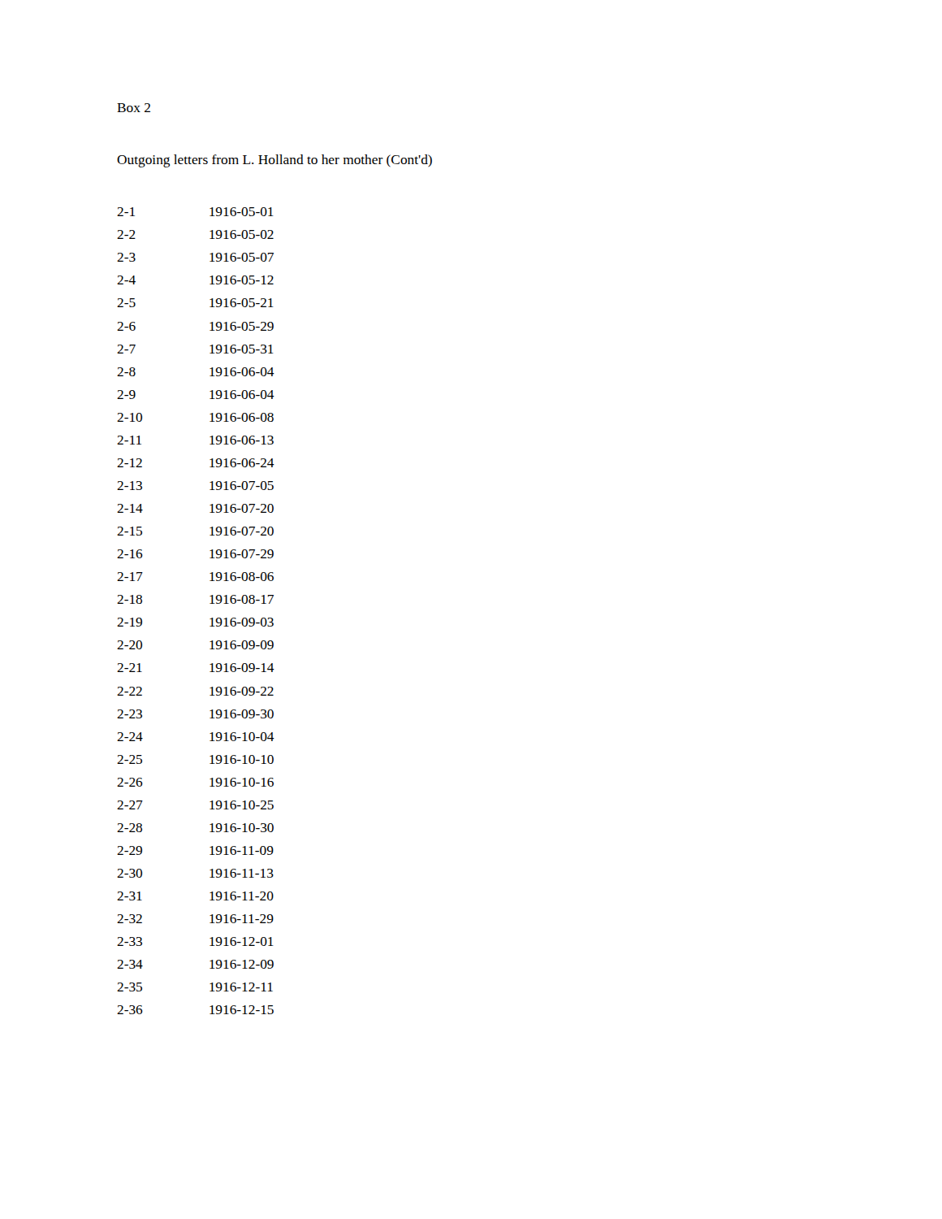Box 2
Outgoing letters from L. Holland to her mother (Cont'd)
| 2-1 | 1916-05-01 |
| 2-2 | 1916-05-02 |
| 2-3 | 1916-05-07 |
| 2-4 | 1916-05-12 |
| 2-5 | 1916-05-21 |
| 2-6 | 1916-05-29 |
| 2-7 | 1916-05-31 |
| 2-8 | 1916-06-04 |
| 2-9 | 1916-06-04 |
| 2-10 | 1916-06-08 |
| 2-11 | 1916-06-13 |
| 2-12 | 1916-06-24 |
| 2-13 | 1916-07-05 |
| 2-14 | 1916-07-20 |
| 2-15 | 1916-07-20 |
| 2-16 | 1916-07-29 |
| 2-17 | 1916-08-06 |
| 2-18 | 1916-08-17 |
| 2-19 | 1916-09-03 |
| 2-20 | 1916-09-09 |
| 2-21 | 1916-09-14 |
| 2-22 | 1916-09-22 |
| 2-23 | 1916-09-30 |
| 2-24 | 1916-10-04 |
| 2-25 | 1916-10-10 |
| 2-26 | 1916-10-16 |
| 2-27 | 1916-10-25 |
| 2-28 | 1916-10-30 |
| 2-29 | 1916-11-09 |
| 2-30 | 1916-11-13 |
| 2-31 | 1916-11-20 |
| 2-32 | 1916-11-29 |
| 2-33 | 1916-12-01 |
| 2-34 | 1916-12-09 |
| 2-35 | 1916-12-11 |
| 2-36 | 1916-12-15 |